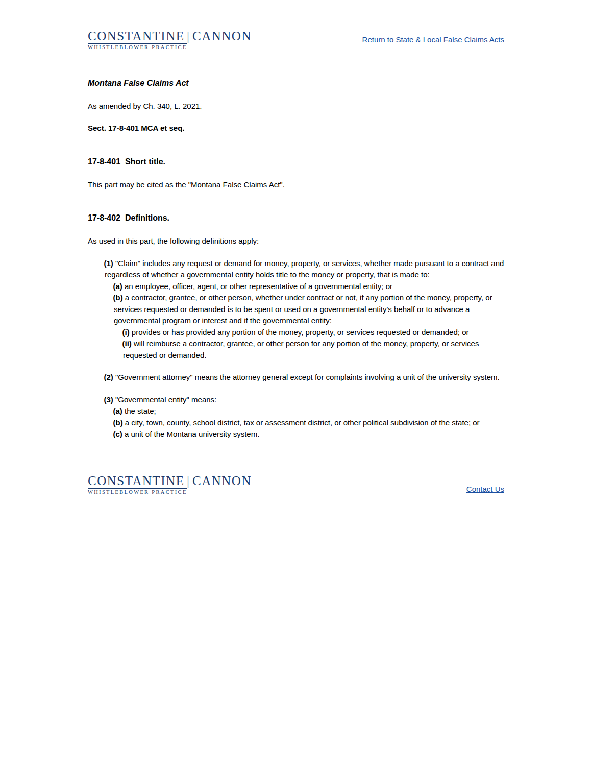CONSTANTINE|CANNON
WHISTLEBLOWER PRACTICE
Return to State & Local False Claims Acts
Montana False Claims Act
As amended by Ch. 340, L. 2021.
Sect. 17-8-401 MCA et seq.
17-8-401 Short title.
This part may be cited as the "Montana False Claims Act".
17-8-402 Definitions.
As used in this part, the following definitions apply:
(1) "Claim" includes any request or demand for money, property, or services, whether made pursuant to a contract and regardless of whether a governmental entity holds title to the money or property, that is made to:
(a) an employee, officer, agent, or other representative of a governmental entity; or
(b) a contractor, grantee, or other person, whether under contract or not, if any portion of the money, property, or services requested or demanded is to be spent or used on a governmental entity's behalf or to advance a governmental program or interest and if the governmental entity:
(i) provides or has provided any portion of the money, property, or services requested or demanded; or
(ii) will reimburse a contractor, grantee, or other person for any portion of the money, property, or services requested or demanded.
(2) "Government attorney" means the attorney general except for complaints involving a unit of the university system.
(3) "Governmental entity" means:
(a) the state;
(b) a city, town, county, school district, tax or assessment district, or other political subdivision of the state; or
(c) a unit of the Montana university system.
CONSTANTINE|CANNON
WHISTLEBLOWER PRACTICE
Contact Us